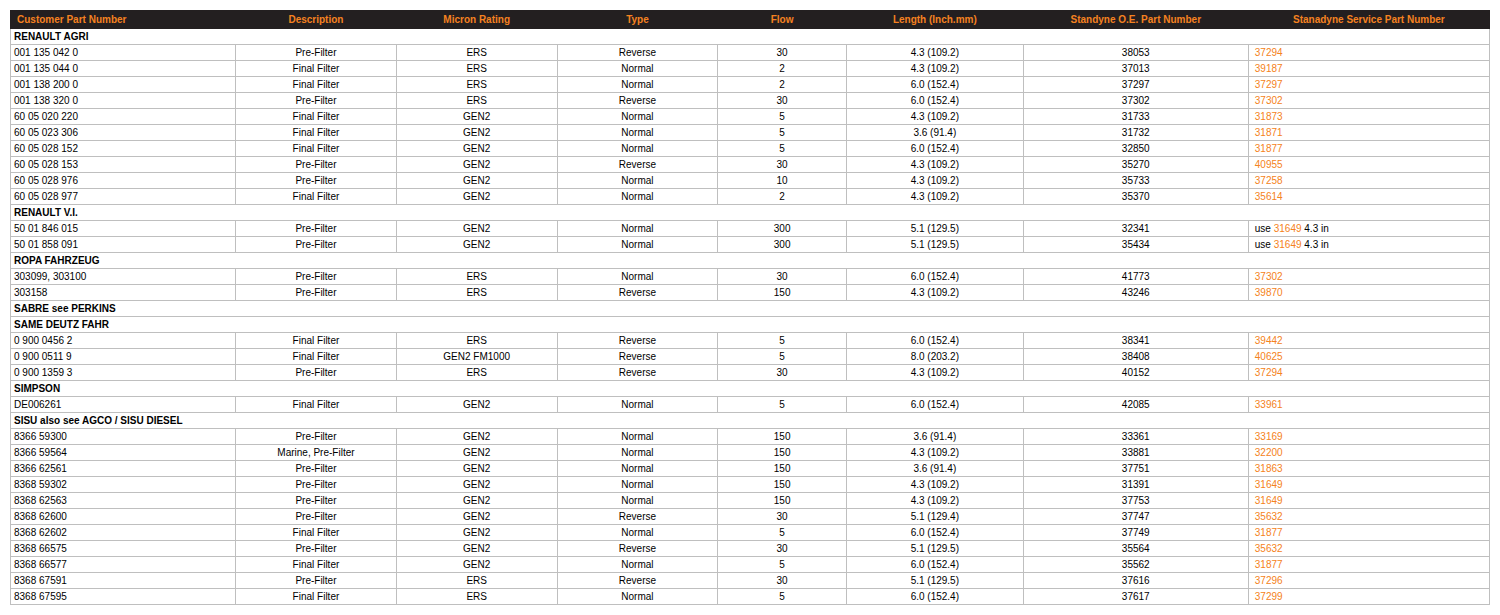| Customer Part Number | Description | Micron Rating | Type | Flow | Length (Inch.mm) | Standyne O.E. Part Number | Stanadyne Service Part Number |
| --- | --- | --- | --- | --- | --- | --- | --- |
| RENAULT AGRI |
| 001 135 042 0 | Pre-Filter | ERS | Reverse | 30 | 4.3 (109.2) | 38053 | 37294 |
| 001 135 044 0 | Final Filter | ERS | Normal | 2 | 4.3 (109.2) | 37013 | 39187 |
| 001 138 200 0 | Final Filter | ERS | Normal | 2 | 6.0 (152.4) | 37297 | 37297 |
| 001 138 320 0 | Pre-Filter | ERS | Reverse | 30 | 6.0 (152.4) | 37302 | 37302 |
| 60 05 020 220 | Final Filter | GEN2 | Normal | 5 | 4.3 (109.2) | 31733 | 31873 |
| 60 05 023 306 | Final Filter | GEN2 | Normal | 5 | 3.6 (91.4) | 31732 | 31871 |
| 60 05 028 152 | Final Filter | GEN2 | Normal | 5 | 6.0 (152.4) | 32850 | 31877 |
| 60 05 028 153 | Pre-Filter | GEN2 | Reverse | 30 | 4.3 (109.2) | 35270 | 40955 |
| 60 05 028 976 | Pre-Filter | GEN2 | Normal | 10 | 4.3 (109.2) | 35733 | 37258 |
| 60 05 028 977 | Final Filter | GEN2 | Normal | 2 | 4.3 (109.2) | 35370 | 35614 |
| RENAULT V.I. |
| 50 01 846 015 | Pre-Filter | GEN2 | Normal | 300 | 5.1 (129.5) | 32341 | use 31649 4.3 in |
| 50 01 858 091 | Pre-Filter | GEN2 | Normal | 300 | 5.1 (129.5) | 35434 | use 31649 4.3 in |
| ROPA FAHRZEUG |
| 303099, 303100 | Pre-Filter | ERS | Normal | 30 | 6.0 (152.4) | 41773 | 37302 |
| 303158 | Pre-Filter | ERS | Reverse | 150 | 4.3 (109.2) | 43246 | 39870 |
| SABRE see PERKINS |
| SAME DEUTZ FAHR |
| 0 900 0456 2 | Final Filter | ERS | Reverse | 5 | 6.0 (152.4) | 38341 | 39442 |
| 0 900 0511 9 | Final Filter | GEN2 FM1000 | Reverse | 5 | 8.0 (203.2) | 38408 | 40625 |
| 0 900 1359 3 | Pre-Filter | ERS | Reverse | 30 | 4.3 (109.2) | 40152 | 37294 |
| SIMPSON |
| DE006261 | Final Filter | GEN2 | Normal | 5 | 6.0 (152.4) | 42085 | 33961 |
| SISU also see AGCO / SISU DIESEL |
| 8366 59300 | Pre-Filter | GEN2 | Normal | 150 | 3.6 (91.4) | 33361 | 33169 |
| 8366 59564 | Marine, Pre-Filter | GEN2 | Normal | 150 | 4.3 (109.2) | 33881 | 32200 |
| 8366 62561 | Pre-Filter | GEN2 | Normal | 150 | 3.6 (91.4) | 37751 | 31863 |
| 8368 59302 | Pre-Filter | GEN2 | Normal | 150 | 4.3 (109.2) | 31391 | 31649 |
| 8368 62563 | Pre-Filter | GEN2 | Normal | 150 | 4.3 (109.2) | 37753 | 31649 |
| 8368 62600 | Pre-Filter | GEN2 | Reverse | 30 | 5.1 (129.4) | 37747 | 35632 |
| 8368 62602 | Final Filter | GEN2 | Normal | 5 | 6.0 (152.4) | 37749 | 31877 |
| 8368 66575 | Pre-Filter | GEN2 | Reverse | 30 | 5.1 (129.5) | 35564 | 35632 |
| 8368 66577 | Final Filter | GEN2 | Normal | 5 | 6.0 (152.4) | 35562 | 31877 |
| 8368 67591 | Pre-Filter | ERS | Reverse | 30 | 5.1 (129.5) | 37616 | 37296 |
| 8368 67595 | Final Filter | ERS | Normal | 5 | 6.0 (152.4) | 37617 | 37299 |